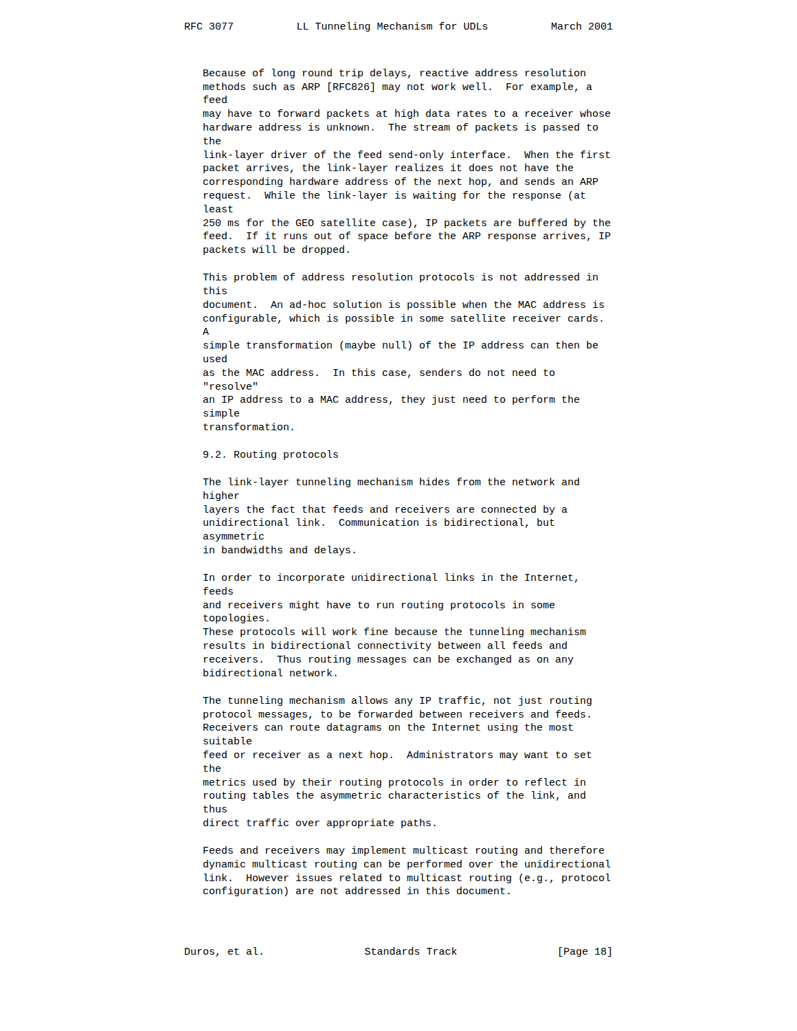RFC 3077 LL Tunneling Mechanism for UDLs March 2001
Because of long round trip delays, reactive address resolution methods such as ARP [RFC826] may not work well. For example, a feed may have to forward packets at high data rates to a receiver whose hardware address is unknown. The stream of packets is passed to the link-layer driver of the feed send-only interface. When the first packet arrives, the link-layer realizes it does not have the corresponding hardware address of the next hop, and sends an ARP request. While the link-layer is waiting for the response (at least 250 ms for the GEO satellite case), IP packets are buffered by the feed. If it runs out of space before the ARP response arrives, IP packets will be dropped.
This problem of address resolution protocols is not addressed in this document. An ad-hoc solution is possible when the MAC address is configurable, which is possible in some satellite receiver cards. A simple transformation (maybe null) of the IP address can then be used as the MAC address. In this case, senders do not need to "resolve" an IP address to a MAC address, they just need to perform the simple transformation.
9.2. Routing protocols
The link-layer tunneling mechanism hides from the network and higher layers the fact that feeds and receivers are connected by a unidirectional link. Communication is bidirectional, but asymmetric in bandwidths and delays.
In order to incorporate unidirectional links in the Internet, feeds and receivers might have to run routing protocols in some topologies. These protocols will work fine because the tunneling mechanism results in bidirectional connectivity between all feeds and receivers. Thus routing messages can be exchanged as on any bidirectional network.
The tunneling mechanism allows any IP traffic, not just routing protocol messages, to be forwarded between receivers and feeds. Receivers can route datagrams on the Internet using the most suitable feed or receiver as a next hop. Administrators may want to set the metrics used by their routing protocols in order to reflect in routing tables the asymmetric characteristics of the link, and thus direct traffic over appropriate paths.
Feeds and receivers may implement multicast routing and therefore dynamic multicast routing can be performed over the unidirectional link. However issues related to multicast routing (e.g., protocol configuration) are not addressed in this document.
Duros, et al. Standards Track [Page 18]